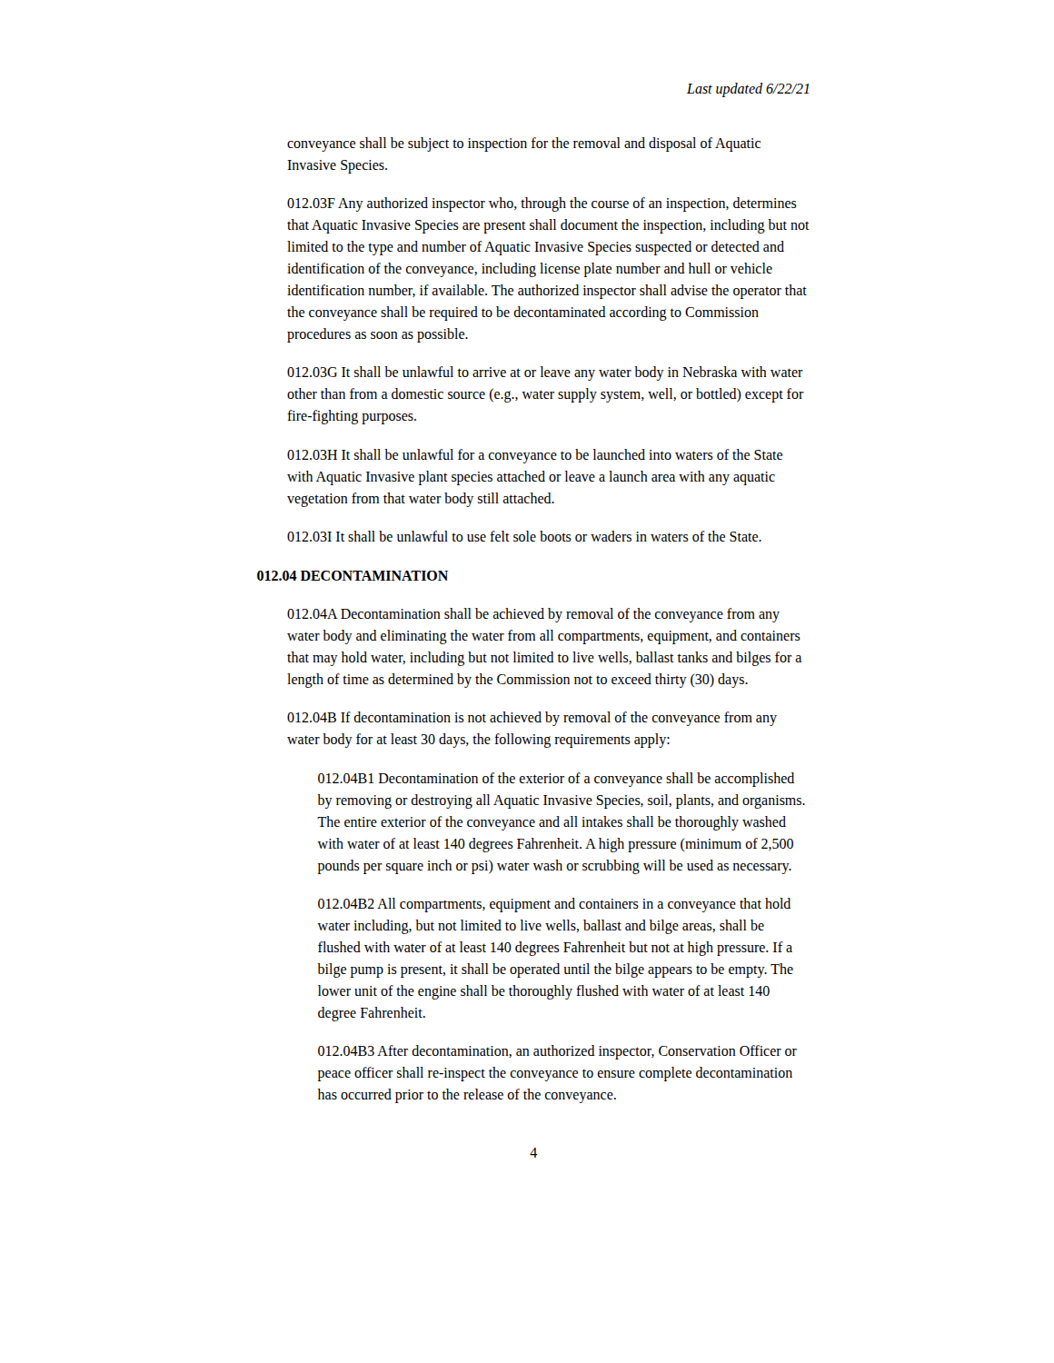Last updated 6/22/21
conveyance shall be subject to inspection for the removal and disposal of Aquatic Invasive Species.
012.03F Any authorized inspector who, through the course of an inspection, determines that Aquatic Invasive Species are present shall document the inspection, including but not limited to the type and number of Aquatic Invasive Species suspected or detected and identification of the conveyance, including license plate number and hull or vehicle identification number, if available. The authorized inspector shall advise the operator that the conveyance shall be required to be decontaminated according to Commission procedures as soon as possible.
012.03G It shall be unlawful to arrive at or leave any water body in Nebraska with water other than from a domestic source (e.g., water supply system, well, or bottled) except for fire-fighting purposes.
012.03H It shall be unlawful for a conveyance to be launched into waters of the State with Aquatic Invasive plant species attached or leave a launch area with any aquatic vegetation from that water body still attached.
012.03I It shall be unlawful to use felt sole boots or waders in waters of the State.
012.04 DECONTAMINATION
012.04A Decontamination shall be achieved by removal of the conveyance from any water body and eliminating the water from all compartments, equipment, and containers that may hold water, including but not limited to live wells, ballast tanks and bilges for a length of time as determined by the Commission not to exceed thirty (30) days.
012.04B If decontamination is not achieved by removal of the conveyance from any water body for at least 30 days, the following requirements apply:
012.04B1 Decontamination of the exterior of a conveyance shall be accomplished by removing or destroying all Aquatic Invasive Species, soil, plants, and organisms. The entire exterior of the conveyance and all intakes shall be thoroughly washed with water of at least 140 degrees Fahrenheit. A high pressure (minimum of 2,500 pounds per square inch or psi) water wash or scrubbing will be used as necessary.
012.04B2 All compartments, equipment and containers in a conveyance that hold water including, but not limited to live wells, ballast and bilge areas, shall be flushed with water of at least 140 degrees Fahrenheit but not at high pressure. If a bilge pump is present, it shall be operated until the bilge appears to be empty. The lower unit of the engine shall be thoroughly flushed with water of at least 140 degree Fahrenheit.
012.04B3 After decontamination, an authorized inspector, Conservation Officer or peace officer shall re-inspect the conveyance to ensure complete decontamination has occurred prior to the release of the conveyance.
4